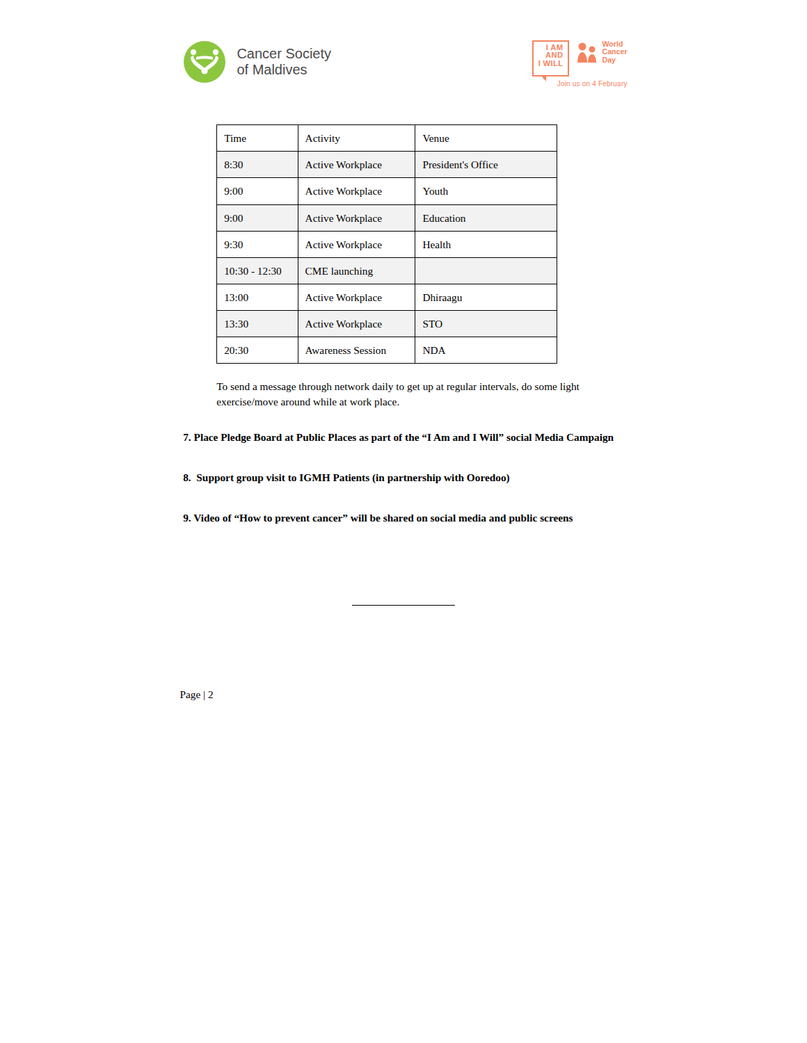Cancer Society
of Maldives
I AM
AND
I WILL
World
Cancer
Day
Join us on 4 February
| Time | Activity | Venue |
| 8:30 | Active Workplace | President's Office |
| 9:00 | Active Workplace | Youth |
| 9:00 | Active Workplace | Education |
| 9:30 | Active Workplace | Health |
| 10:30 - 12:30 | CME launching | |
| 13:00 | Active Workplace | Dhiraagu |
| 13:30 | Active Workplace | STO |
| 20:30 | Awareness Session | NDA |
To send a message through network daily to get up at regular intervals, do some light exercise/move around while at work place.
7. Place Pledge Board at Public Places as part of the “I Am and I Will” social Media Campaign
8. Support group visit to IGMH Patients (in partnership with Ooredoo)
9. Video of “How to prevent cancer” will be shared on social media and public screens
Page | 2